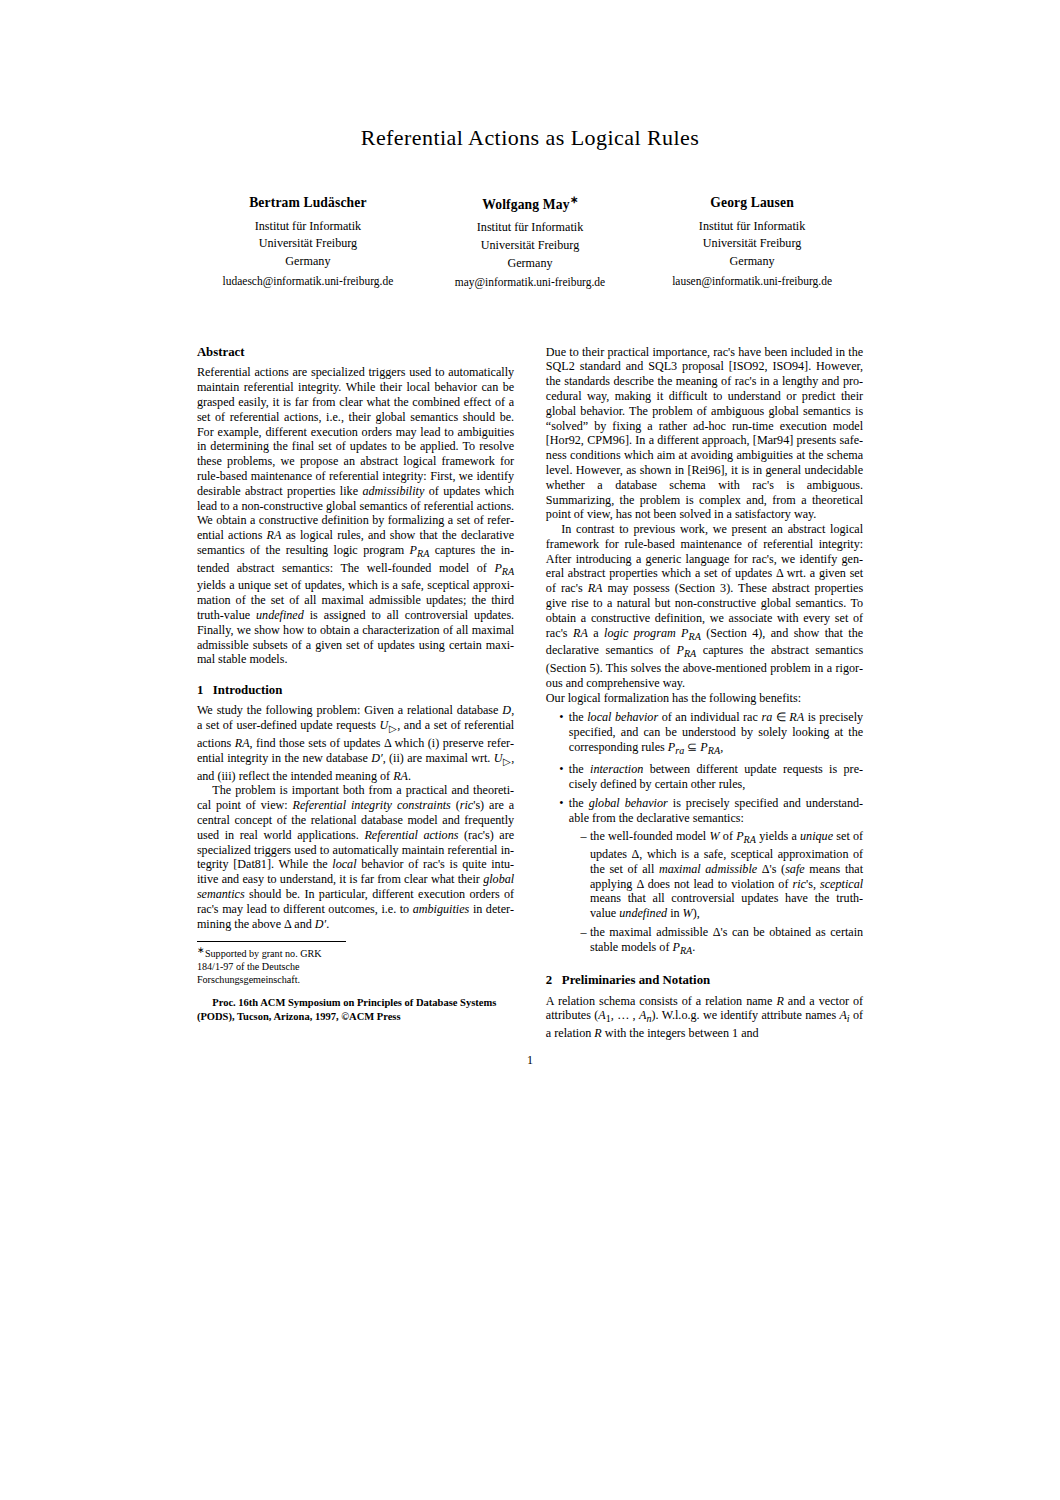Referential Actions as Logical Rules
| Bertram Ludäscher Institut für Informatik Universität Freiburg Germany ludaesch@informatik.uni-freiburg.de | Wolfgang May ∗ Institut für Informatik Universität Freiburg Germany may@informatik.uni-freiburg.de | Georg Lausen Institut für Informatik Universität Freiburg Germany lausen@informatik.uni-freiburg.de |
Abstract
Referential actions are specialized triggers used to automatically maintain referential integrity. While their local behavior can be grasped easily, it is far from clear what the combined effect of a set of referential actions, i.e., their global semantics should be. For example, different execution orders may lead to ambiguities in determining the final set of updates to be applied. To resolve these problems, we propose an abstract logical framework for rule-based maintenance of referential integrity: First, we identify desirable abstract properties like admissibility of updates which lead to a non-constructive global semantics of referential actions. We obtain a constructive definition by formalizing a set of referential actions RA as logical rules, and show that the declarative semantics of the resulting logic program PRA captures the intended abstract semantics: The well-founded model of PRA yields a unique set of updates, which is a safe, sceptical approximation of the set of all maximal admissible updates; the third truth-value undefined is assigned to all controversial updates. Finally, we show how to obtain a characterization of all maximal admissible subsets of a given set of updates using certain maximal stable models.
1 Introduction
We study the following problem: Given a relational database D, a set of user-defined update requests U▷, and a set of referential actions RA, find those sets of updates Δ which (i) preserve referential integrity in the new database D′, (ii) are maximal wrt. U▷, and (iii) reflect the intended meaning of RA.
The problem is important both from a practical and theoretical point of view: Referential integrity constraints (ric's) are a central concept of the relational database model and frequently used in real world applications. Referential actions (rac's) are specialized triggers used to automatically maintain referential integrity [Dat81]. While the local behavior of rac's is quite intuitive and easy to understand, it is far from clear what their global semantics should be. In particular, different execution orders of rac's may lead to different outcomes, i.e. to ambiguities in determining the above Δ and D′.
∗Supported by grant no. GRK 184/1-97 of the Deutsche Forschungsgemeinschaft.
Proc. 16th ACM Symposium on Principles of Database Systems (PODS), Tucson, Arizona, 1997, ©ACM Press
Due to their practical importance, rac's have been included in the SQL2 standard and SQL3 proposal [ISO92, ISO94]. However, the standards describe the meaning of rac's in a lengthy and procedural way, making it difficult to understand or predict their global behavior. The problem of ambiguous global semantics is “solved” by fixing a rather ad-hoc run-time execution model [Hor92, CPM96]. In a different approach, [Mar94] presents safeness conditions which aim at avoiding ambiguities at the schema level. However, as shown in [Rei96], it is in general undecidable whether a database schema with rac's is ambiguous. Summarizing, the problem is complex and, from a theoretical point of view, has not been solved in a satisfactory way.
In contrast to previous work, we present an abstract logical framework for rule-based maintenance of referential integrity: After introducing a generic language for rac's, we identify general abstract properties which a set of updates Δ wrt. a given set of rac's RA may possess (Section 3). These abstract properties give rise to a natural but non-constructive global semantics. To obtain a constructive definition, we associate with every set of rac's RA a logic program PRA (Section 4), and show that the declarative semantics of PRA captures the abstract semantics (Section 5). This solves the above-mentioned problem in a rigorous and comprehensive way.
Our logical formalization has the following benefits:
the local behavior of an individual rac ra ∈ RA is precisely specified, and can be understood by solely looking at the corresponding rules Pra ⊆ PRA,
the interaction between different update requests is precisely defined by certain other rules,
the global behavior is precisely specified and understandable from the declarative semantics:
the well-founded model W of PRA yields a unique set of updates Δ, which is a safe, sceptical approximation of the set of all maximal admissible Δ's (safe means that applying Δ does not lead to violation of ric's, sceptical means that all controversial updates have the truth-value undefined in W),
the maximal admissible Δ's can be obtained as certain stable models of PRA.
2 Preliminaries and Notation
A relation schema consists of a relation name R and a vector of attributes (A1, … , An). W.l.o.g. we identify attribute names Ai of a relation R with the integers between 1 and
1